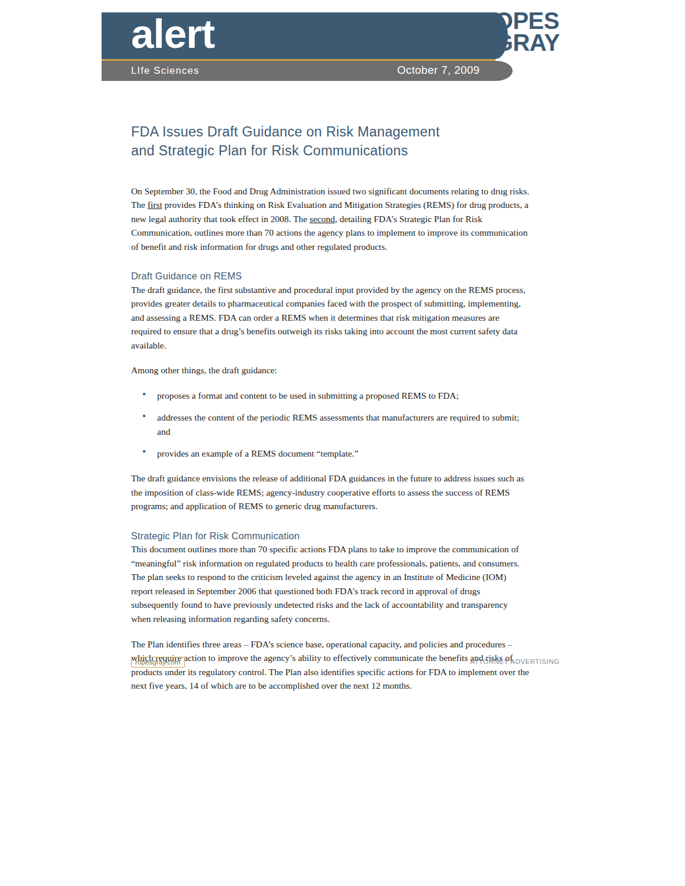alert
LIfe Sciences October 7, 2009
ROPES
&GRAY
FDA Issues Draft Guidance on Risk Management
and Strategic Plan for Risk Communications
On September 30, the Food and Drug Administration issued two significant documents relating to drug risks. The first provides FDA’s thinking on Risk Evaluation and Mitigation Strategies (REMS) for drug products, a new legal authority that took effect in 2008. The second, detailing FDA’s Strategic Plan for Risk Communication, outlines more than 70 actions the agency plans to implement to improve its communication of benefit and risk information for drugs and other regulated products.
Draft Guidance on REMS
The draft guidance, the first substantive and procedural input provided by the agency on the REMS process, provides greater details to pharmaceutical companies faced with the prospect of submitting, implementing, and assessing a REMS. FDA can order a REMS when it determines that risk mitigation measures are required to ensure that a drug’s benefits outweigh its risks taking into account the most current safety data available.
Among other things, the draft guidance:
proposes a format and content to be used in submitting a proposed REMS to FDA;
addresses the content of the periodic REMS assessments that manufacturers are required to submit; and
provides an example of a REMS document “template.”
The draft guidance envisions the release of additional FDA guidances in the future to address issues such as the imposition of class-wide REMS; agency-industry cooperative efforts to assess the success of REMS programs; and application of REMS to generic drug manufacturers.
Strategic Plan for Risk Communication
This document outlines more than 70 specific actions FDA plans to take to improve the communication of “meaningful” risk information on regulated products to health care professionals, patients, and consumers. The plan seeks to respond to the criticism leveled against the agency in an Institute of Medicine (IOM) report released in September 2006 that questioned both FDA’s track record in approval of drugs subsequently found to have previously undetected risks and the lack of accountability and transparency when releasing information regarding safety concerns.
The Plan identifies three areas – FDA’s science base, operational capacity, and policies and procedures – which require action to improve the agency’s ability to effectively communicate the benefits and risks of products under its regulatory control. The Plan also identifies specific actions for FDA to implement over the next five years, 14 of which are to be accomplished over the next 12 months.
ropesgray.com ATTORNEY ADVERTISING